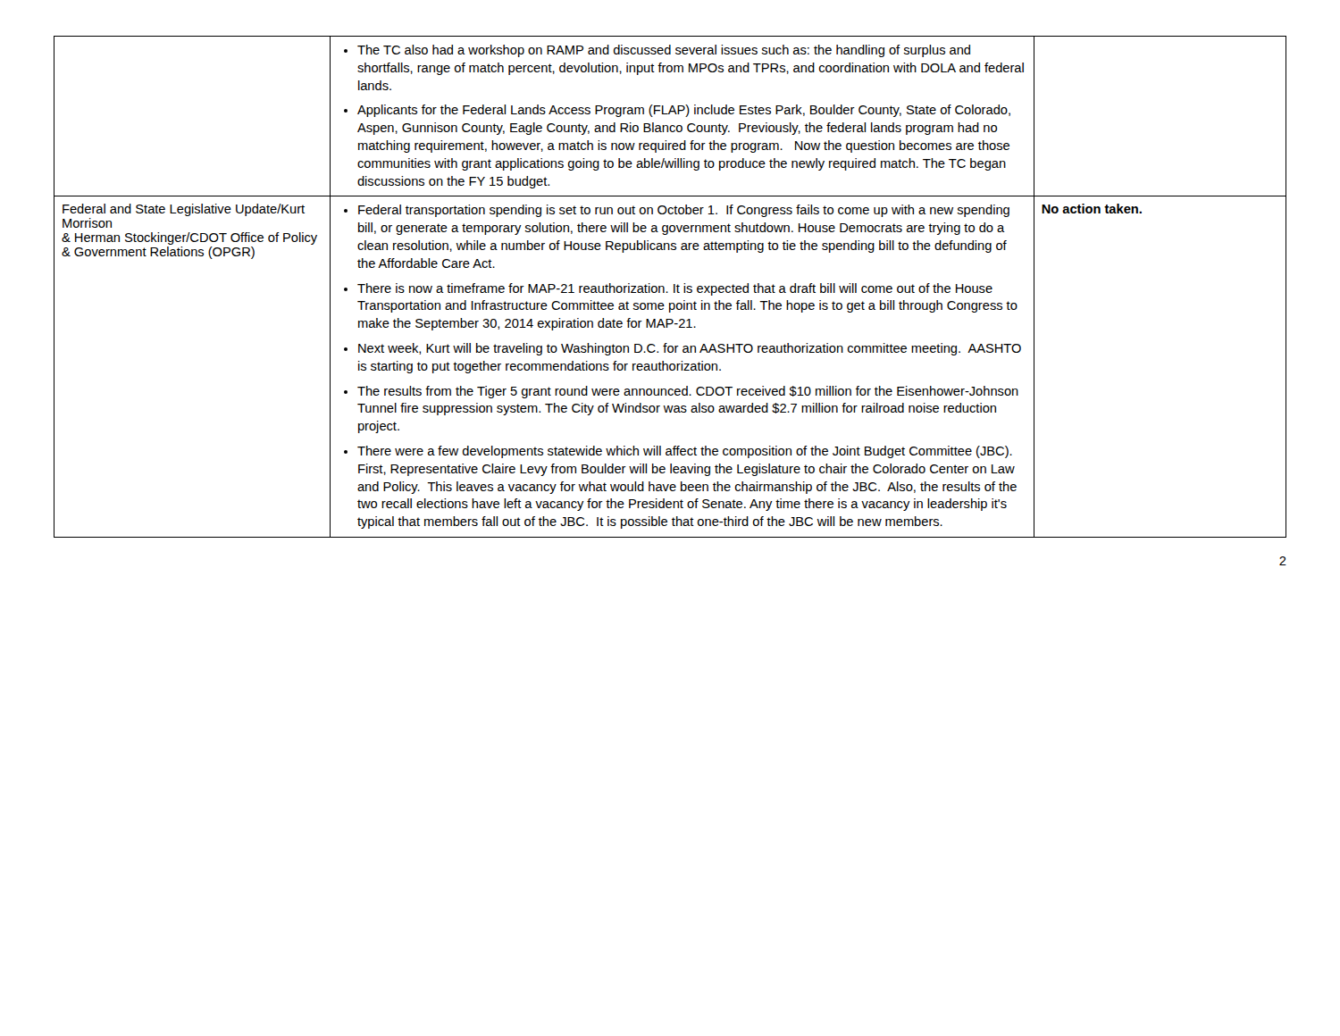| | The TC also had a workshop on RAMP and discussed several issues such as: the handling of surplus and shortfalls, range of match percent, devolution, input from MPOs and TPRs, and coordination with DOLA and federal lands. Applicants for the Federal Lands Access Program (FLAP) include Estes Park, Boulder County, State of Colorado, Aspen, Gunnison County, Eagle County, and Rio Blanco County. Previously, the federal lands program had no matching requirement, however, a match is now required for the program. Now the question becomes are those communities with grant applications going to be able/willing to produce the newly required match. The TC began discussions on the FY 15 budget. | |
| Federal and State Legislative Update/Kurt Morrison & Herman Stockinger/CDOT Office of Policy & Government Relations (OPGR) | Federal transportation spending is set to run out on October 1. If Congress fails to come up with a new spending bill, or generate a temporary solution, there will be a government shutdown. House Democrats are trying to do a clean resolution, while a number of House Republicans are attempting to tie the spending bill to the defunding of the Affordable Care Act. There is now a timeframe for MAP-21 reauthorization. It is expected that a draft bill will come out of the House Transportation and Infrastructure Committee at some point in the fall. The hope is to get a bill through Congress to make the September 30, 2014 expiration date for MAP-21. Next week, Kurt will be traveling to Washington D.C. for an AASHTO reauthorization committee meeting. AASHTO is starting to put together recommendations for reauthorization. The results from the Tiger 5 grant round were announced. CDOT received $10 million for the Eisenhower-Johnson Tunnel fire suppression system. The City of Windsor was also awarded $2.7 million for railroad noise reduction project. There were a few developments statewide which will affect the composition of the Joint Budget Committee (JBC). First, Representative Claire Levy from Boulder will be leaving the Legislature to chair the Colorado Center on Law and Policy. This leaves a vacancy for what would have been the chairmanship of the JBC. Also, the results of the two recall elections have left a vacancy for the President of Senate. Any time there is a vacancy in leadership it's typical that members fall out of the JBC. It is possible that one-third of the JBC will be new members. | No action taken. |
2